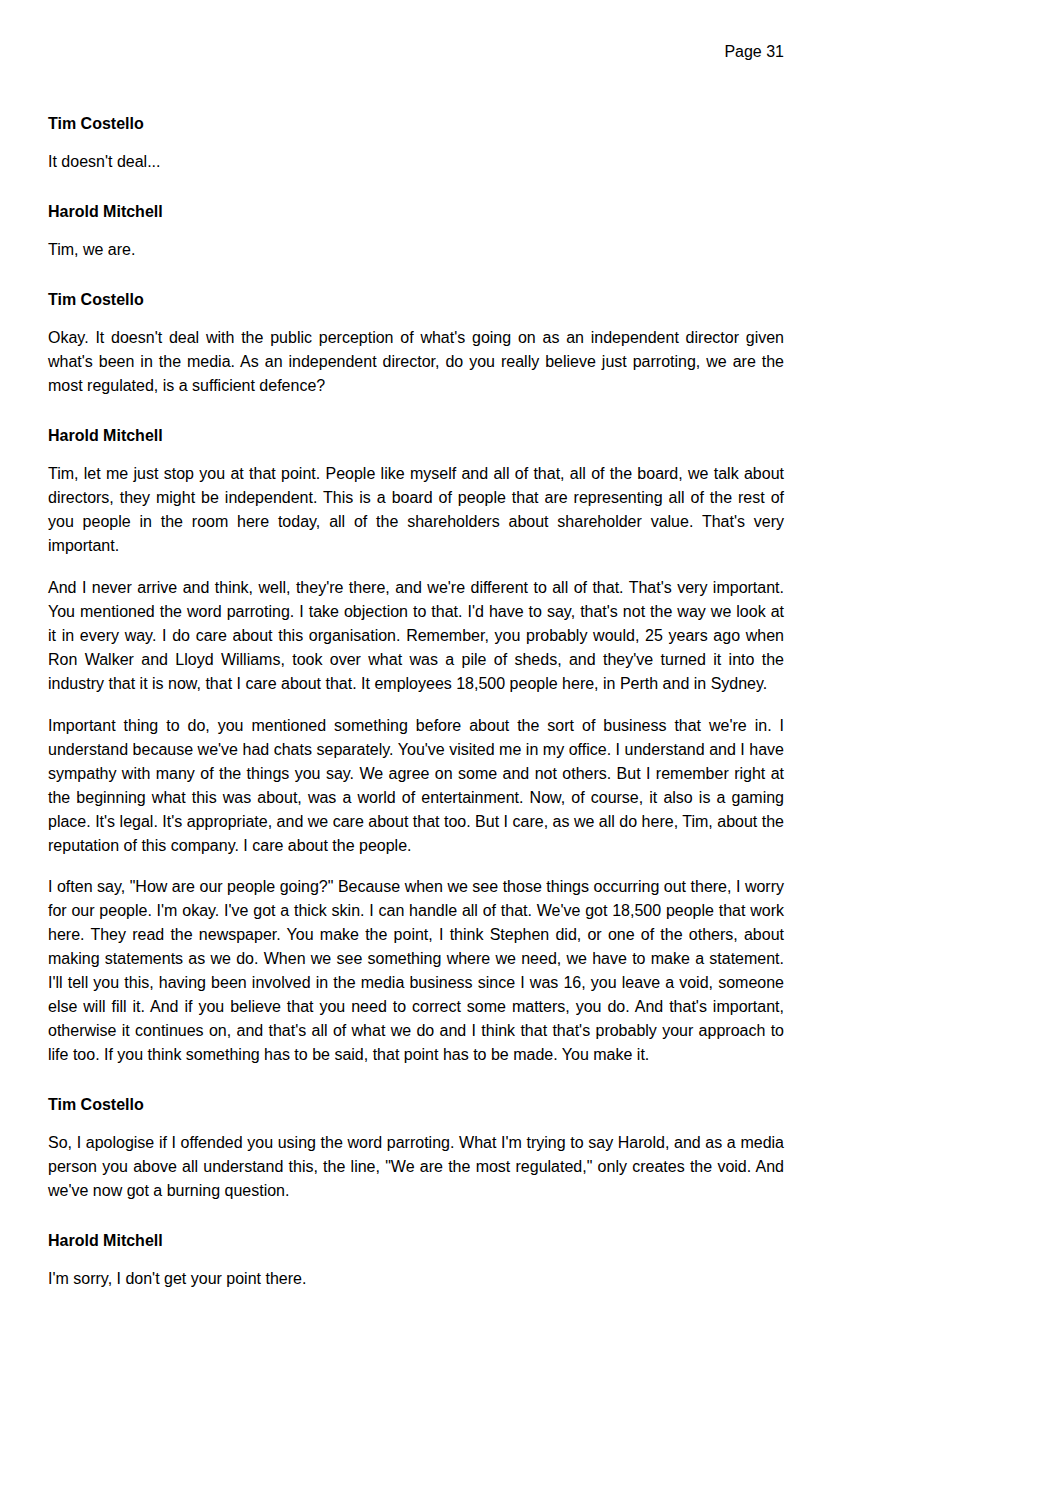Page 31
Tim Costello
It doesn't deal...
Harold Mitchell
Tim, we are.
Tim Costello
Okay. It doesn't deal with the public perception of what's going on as an independent director given what's been in the media. As an independent director, do you really believe just parroting, we are the most regulated, is a sufficient defence?
Harold Mitchell
Tim, let me just stop you at that point. People like myself and all of that, all of the board, we talk about directors, they might be independent. This is a board of people that are representing all of the rest of you people in the room here today, all of the shareholders about shareholder value. That's very important.
And I never arrive and think, well, they're there, and we're different to all of that. That's very important. You mentioned the word parroting. I take objection to that. I'd have to say, that's not the way we look at it in every way. I do care about this organisation. Remember, you probably would, 25 years ago when Ron Walker and Lloyd Williams, took over what was a pile of sheds, and they've turned it into the industry that it is now, that I care about that. It employees 18,500 people here, in Perth and in Sydney.
Important thing to do, you mentioned something before about the sort of business that we're in. I understand because we've had chats separately. You've visited me in my office. I understand and I have sympathy with many of the things you say. We agree on some and not others. But I remember right at the beginning what this was about, was a world of entertainment. Now, of course, it also is a gaming place. It's legal. It's appropriate, and we care about that too. But I care, as we all do here, Tim, about the reputation of this company. I care about the people.
I often say, "How are our people going?" Because when we see those things occurring out there, I worry for our people. I'm okay. I've got a thick skin. I can handle all of that. We've got 18,500 people that work here. They read the newspaper. You make the point, I think Stephen did, or one of the others, about making statements as we do. When we see something where we need, we have to make a statement. I'll tell you this, having been involved in the media business since I was 16, you leave a void, someone else will fill it. And if you believe that you need to correct some matters, you do. And that's important, otherwise it continues on, and that's all of what we do and I think that that's probably your approach to life too. If you think something has to be said, that point has to be made. You make it.
Tim Costello
So, I apologise if I offended you using the word parroting. What I'm trying to say Harold, and as a media person you above all understand this, the line, "We are the most regulated," only creates the void. And we've now got a burning question.
Harold Mitchell
I'm sorry, I don't get your point there.